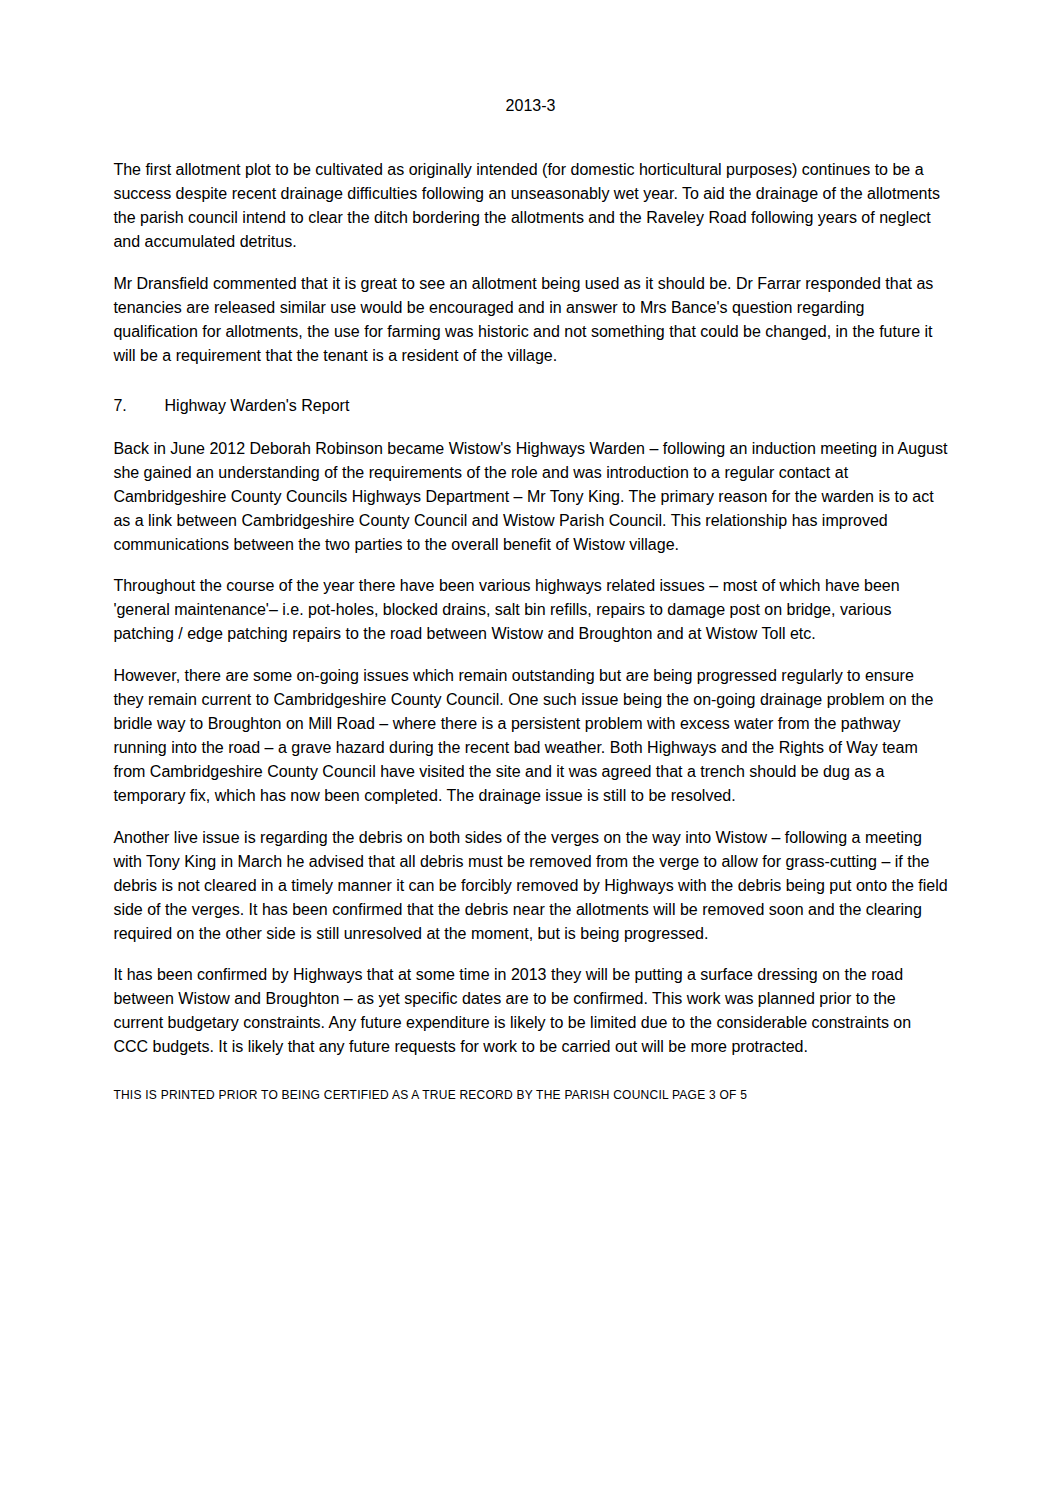2013-3
The first allotment plot to be cultivated as originally intended (for domestic horticultural purposes) continues to be a success despite recent drainage difficulties following an unseasonably wet year. To aid the drainage of the allotments the parish council intend to clear the ditch bordering the allotments and the Raveley Road following years of neglect and accumulated detritus.
Mr Dransfield commented that it is great to see an allotment being used as it should be. Dr Farrar responded that as tenancies are released similar use would be encouraged and in answer to Mrs Bance's question regarding qualification for allotments, the use for farming was historic and not something that could be changed, in the future it will be a requirement that the tenant is a resident of the village.
7. Highway Warden's Report
Back in June 2012 Deborah Robinson became Wistow's Highways Warden – following an induction meeting in August she gained an understanding of the requirements of the role and was introduction to a regular contact at Cambridgeshire County Councils Highways Department – Mr Tony King. The primary reason for the warden is to act as a link between Cambridgeshire County Council and Wistow Parish Council. This relationship has improved communications between the two parties to the overall benefit of Wistow village.
Throughout the course of the year there have been various highways related issues – most of which have been 'general maintenance'– i.e. pot-holes, blocked drains, salt bin refills, repairs to damage post on bridge, various patching / edge patching repairs to the road between Wistow and Broughton and at Wistow Toll etc.
However, there are some on-going issues which remain outstanding but are being progressed regularly to ensure they remain current to Cambridgeshire County Council. One such issue being the on-going drainage problem on the bridle way to Broughton on Mill Road – where there is a persistent problem with excess water from the pathway running into the road – a grave hazard during the recent bad weather. Both Highways and the Rights of Way team from Cambridgeshire County Council have visited the site and it was agreed that a trench should be dug as a temporary fix, which has now been completed. The drainage issue is still to be resolved.
Another live issue is regarding the debris on both sides of the verges on the way into Wistow – following a meeting with Tony King in March he advised that all debris must be removed from the verge to allow for grass-cutting – if the debris is not cleared in a timely manner it can be forcibly removed by Highways with the debris being put onto the field side of the verges. It has been confirmed that the debris near the allotments will be removed soon and the clearing required on the other side is still unresolved at the moment, but is being progressed.
It has been confirmed by Highways that at some time in 2013 they will be putting a surface dressing on the road between Wistow and Broughton – as yet specific dates are to be confirmed. This work was planned prior to the current budgetary constraints. Any future expenditure is likely to be limited due to the considerable constraints on CCC budgets. It is likely that any future requests for work to be carried out will be more protracted.
THIS IS PRINTED PRIOR TO BEING CERTIFIED AS A TRUE RECORD BY THE PARISH COUNCIL PAGE 3 OF 5